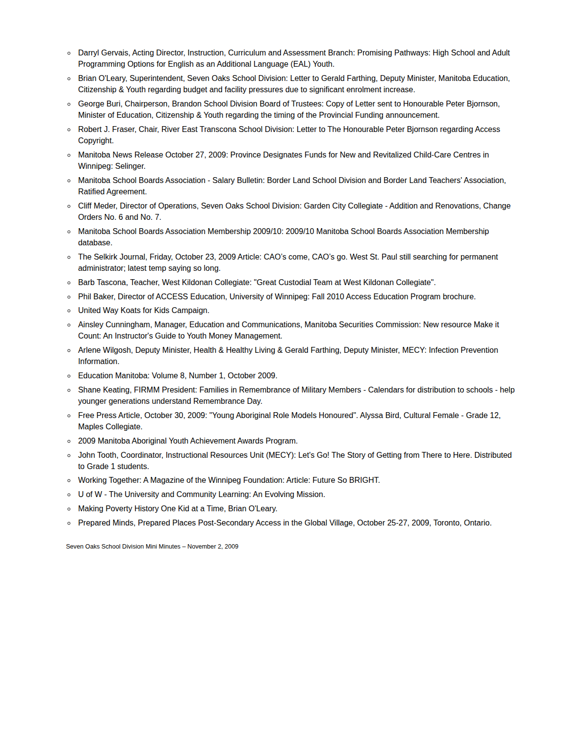Darryl Gervais, Acting Director, Instruction, Curriculum and Assessment Branch: Promising Pathways: High School and Adult Programming Options for English as an Additional Language (EAL) Youth.
Brian O'Leary, Superintendent, Seven Oaks School Division: Letter to Gerald Farthing, Deputy Minister, Manitoba Education, Citizenship & Youth regarding budget and facility pressures due to significant enrolment increase.
George Buri, Chairperson, Brandon School Division Board of Trustees: Copy of Letter sent to Honourable Peter Bjornson, Minister of Education, Citizenship & Youth regarding the timing of the Provincial Funding announcement.
Robert J. Fraser, Chair, River East Transcona School Division: Letter to The Honourable Peter Bjornson regarding Access Copyright.
Manitoba News Release October 27, 2009: Province Designates Funds for New and Revitalized Child-Care Centres in Winnipeg: Selinger.
Manitoba School Boards Association - Salary Bulletin: Border Land School Division and Border Land Teachers' Association, Ratified Agreement.
Cliff Meder, Director of Operations, Seven Oaks School Division: Garden City Collegiate - Addition and Renovations, Change Orders No. 6 and No. 7.
Manitoba School Boards Association Membership 2009/10: 2009/10 Manitoba School Boards Association Membership database.
The Selkirk Journal, Friday, October 23, 2009 Article: CAO’s come, CAO’s go. West St. Paul still searching for permanent administrator; latest temp saying so long.
Barb Tascona, Teacher, West Kildonan Collegiate: "Great Custodial Team at West Kildonan Collegiate".
Phil Baker, Director of ACCESS Education, University of Winnipeg: Fall 2010 Access Education Program brochure.
United Way Koats for Kids Campaign.
Ainsley Cunningham, Manager, Education and Communications, Manitoba Securities Commission: New resource Make it Count: An Instructor's Guide to Youth Money Management.
Arlene Wilgosh, Deputy Minister, Health & Healthy Living & Gerald Farthing, Deputy Minister, MECY: Infection Prevention Information.
Education Manitoba: Volume 8, Number 1, October 2009.
Shane Keating, FIRMM President: Families in Remembrance of Military Members - Calendars for distribution to schools - help younger generations understand Remembrance Day.
Free Press Article, October 30, 2009: "Young Aboriginal Role Models Honoured". Alyssa Bird, Cultural Female - Grade 12, Maples Collegiate.
2009 Manitoba Aboriginal Youth Achievement Awards Program.
John Tooth, Coordinator, Instructional Resources Unit (MECY): Let's Go! The Story of Getting from There to Here. Distributed to Grade 1 students.
Working Together: A Magazine of the Winnipeg Foundation: Article: Future So BRIGHT.
U of W - The University and Community Learning: An Evolving Mission.
Making Poverty History One Kid at a Time, Brian O'Leary.
Prepared Minds, Prepared Places Post-Secondary Access in the Global Village, October 25-27, 2009, Toronto, Ontario.
Seven Oaks School Division Mini Minutes – November 2, 2009